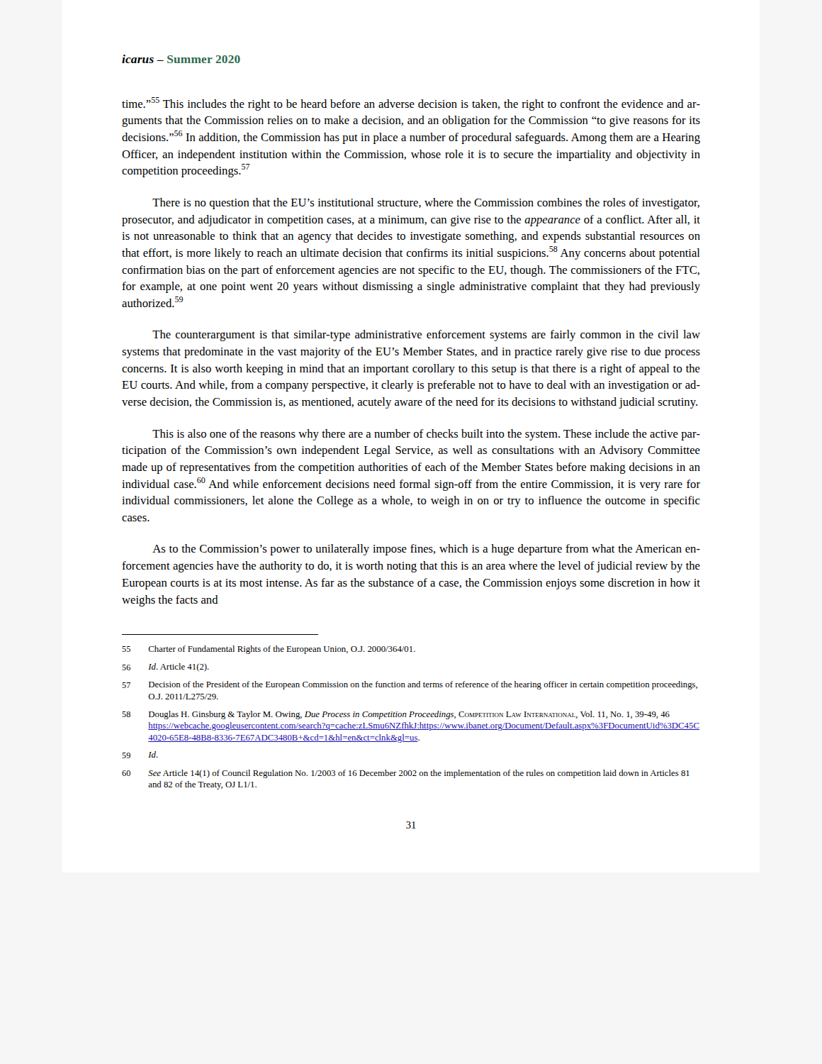icarus – Summer 2020
time.”55 This includes the right to be heard before an adverse decision is taken, the right to confront the evidence and arguments that the Commission relies on to make a decision, and an obligation for the Commission “to give reasons for its decisions.”56 In addition, the Commission has put in place a number of procedural safeguards. Among them are a Hearing Officer, an independent institution within the Commission, whose role it is to secure the impartiality and objectivity in competition proceedings.57
There is no question that the EU’s institutional structure, where the Commission combines the roles of investigator, prosecutor, and adjudicator in competition cases, at a minimum, can give rise to the appearance of a conflict. After all, it is not unreasonable to think that an agency that decides to investigate something, and expends substantial resources on that effort, is more likely to reach an ultimate decision that confirms its initial suspicions.58 Any concerns about potential confirmation bias on the part of enforcement agencies are not specific to the EU, though. The commissioners of the FTC, for example, at one point went 20 years without dismissing a single administrative complaint that they had previously authorized.59
The counterargument is that similar-type administrative enforcement systems are fairly common in the civil law systems that predominate in the vast majority of the EU’s Member States, and in practice rarely give rise to due process concerns. It is also worth keeping in mind that an important corollary to this setup is that there is a right of appeal to the EU courts. And while, from a company perspective, it clearly is preferable not to have to deal with an investigation or adverse decision, the Commission is, as mentioned, acutely aware of the need for its decisions to withstand judicial scrutiny.
This is also one of the reasons why there are a number of checks built into the system. These include the active participation of the Commission’s own independent Legal Service, as well as consultations with an Advisory Committee made up of representatives from the competition authorities of each of the Member States before making decisions in an individual case.60 And while enforcement decisions need formal sign-off from the entire Commission, it is very rare for individual commissioners, let alone the College as a whole, to weigh in on or try to influence the outcome in specific cases.
As to the Commission’s power to unilaterally impose fines, which is a huge departure from what the American enforcement agencies have the authority to do, it is worth noting that this is an area where the level of judicial review by the European courts is at its most intense. As far as the substance of a case, the Commission enjoys some discretion in how it weighs the facts and
55
Charter of Fundamental Rights of the European Union, O.J. 2000/364/01.
56
Id. Article 41(2).
57
Decision of the President of the European Commission on the function and terms of reference of the hearing officer in certain competition proceedings, O.J. 2011/L275/29.
58
Douglas H. Ginsburg & Taylor M. Owing, Due Process in Competition Proceedings, Competition Law International, Vol. 11, No. 1, 39-49, 46
https://webcache.googleusercontent.com/search?q=cache:zLSmu6NZfhkJ:https://www.ibanet.org/Document/Default.aspx%3FDocumentUid%3DC45C4020-65E8-48B8-8336-7E67ADC3480B+&cd=1&hl=en&ct=clnk&gl=us.
59
Id.
60
See Article 14(1) of Council Regulation No. 1/2003 of 16 December 2002 on the implementation of the rules on competition laid down in Articles 81 and 82 of the Treaty, OJ L1/1.
31